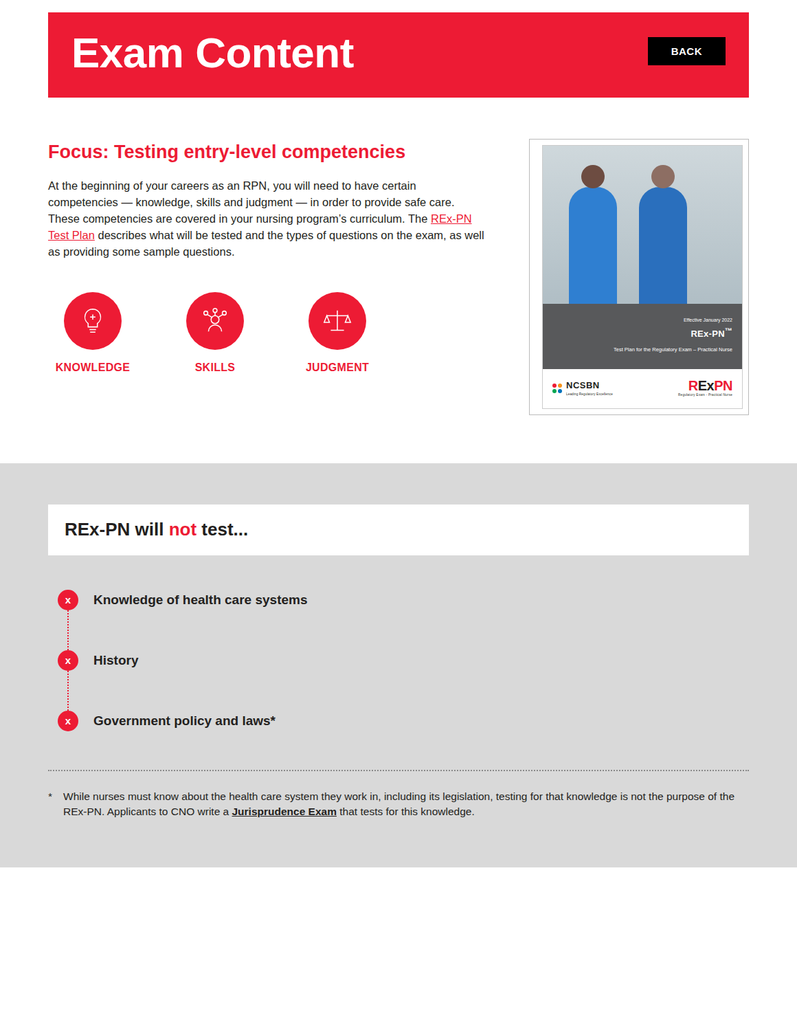Exam Content
BACK
Focus: Testing entry-level competencies
At the beginning of your careers as an RPN, you will need to have certain competencies — knowledge, skills and judgment — in order to provide safe care. These competencies are covered in your nursing program’s curriculum. The REx-PN Test Plan describes what will be tested and the types of questions on the exam, as well as providing some sample questions.
KNOWLEDGE
SKILLS
JUDGMENT
Effective January 2022
REx-PN™
Test Plan for the Regulatory Exam – Practical Nurse
NCSBNLeading Regulatory Excellence
REx PN
Regulatory Exam - Practical Nurse
REx-PN will not test...
x Knowledge of health care systems
x History
x Government policy and laws*
*
While nurses must know about the health care system they work in, including its legislation, testing for that knowledge is not the purpose of the REx-PN. Applicants to CNO write a Jurisprudence Exam that tests for this knowledge.